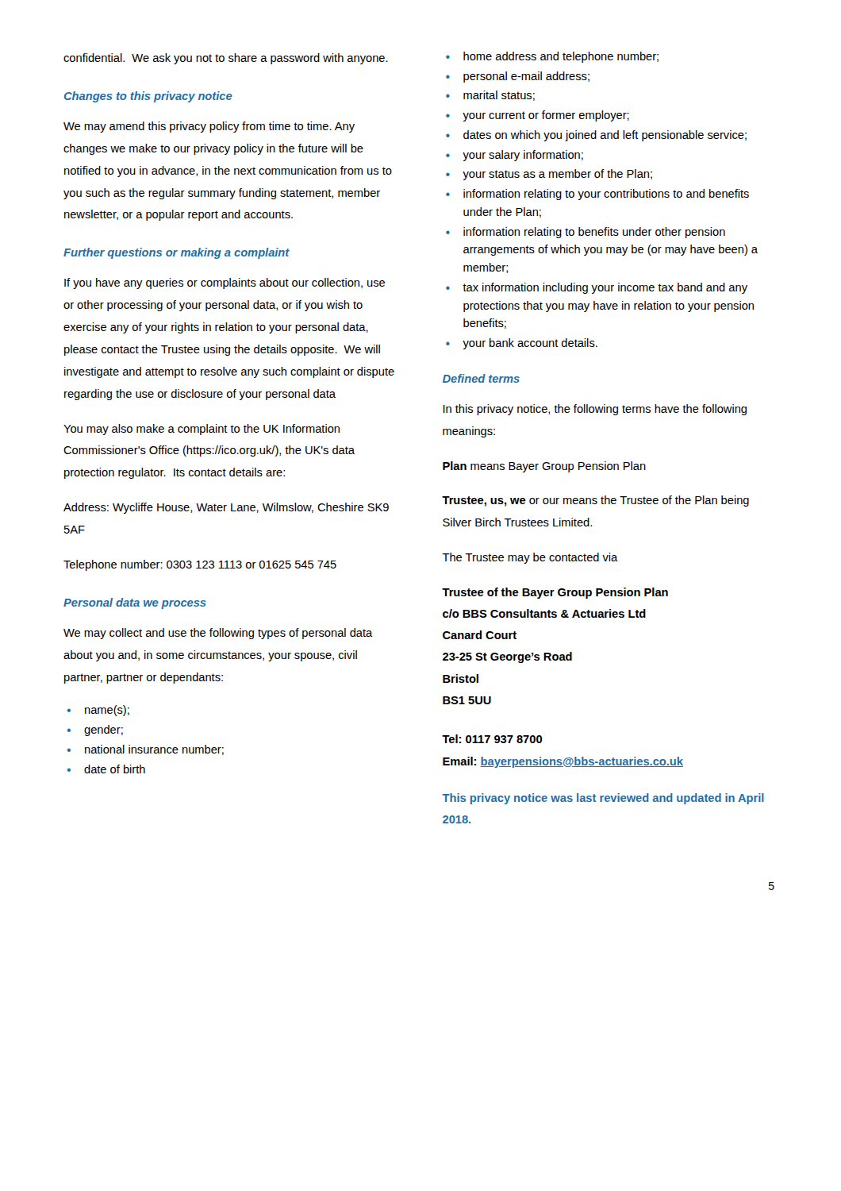confidential. We ask you not to share a password with anyone.
Changes to this privacy notice
We may amend this privacy policy from time to time. Any changes we make to our privacy policy in the future will be notified to you in advance, in the next communication from us to you such as the regular summary funding statement, member newsletter, or a popular report and accounts.
Further questions or making a complaint
If you have any queries or complaints about our collection, use or other processing of your personal data, or if you wish to exercise any of your rights in relation to your personal data, please contact the Trustee using the details opposite. We will investigate and attempt to resolve any such complaint or dispute regarding the use or disclosure of your personal data
You may also make a complaint to the UK Information Commissioner's Office (https://ico.org.uk/), the UK's data protection regulator. Its contact details are:
Address: Wycliffe House, Water Lane, Wilmslow, Cheshire SK9 5AF
Telephone number: 0303 123 1113 or 01625 545 745
Personal data we process
We may collect and use the following types of personal data about you and, in some circumstances, your spouse, civil partner, partner or dependants:
name(s);
gender;
national insurance number;
date of birth
home address and telephone number;
personal e-mail address;
marital status;
your current or former employer;
dates on which you joined and left pensionable service;
your salary information;
your status as a member of the Plan;
information relating to your contributions to and benefits under the Plan;
information relating to benefits under other pension arrangements of which you may be (or may have been) a member;
tax information including your income tax band and any protections that you may have in relation to your pension benefits;
your bank account details.
Defined terms
In this privacy notice, the following terms have the following meanings:
Plan means Bayer Group Pension Plan
Trustee, us, we or our means the Trustee of the Plan being Silver Birch Trustees Limited.
The Trustee may be contacted via
Trustee of the Bayer Group Pension Plan
c/o BBS Consultants & Actuaries Ltd
Canard Court
23-25 St George’s Road
Bristol
BS1 5UU
Tel: 0117 937 8700
Email: bayerpensions@bbs-actuaries.co.uk
This privacy notice was last reviewed and updated in April 2018.
5